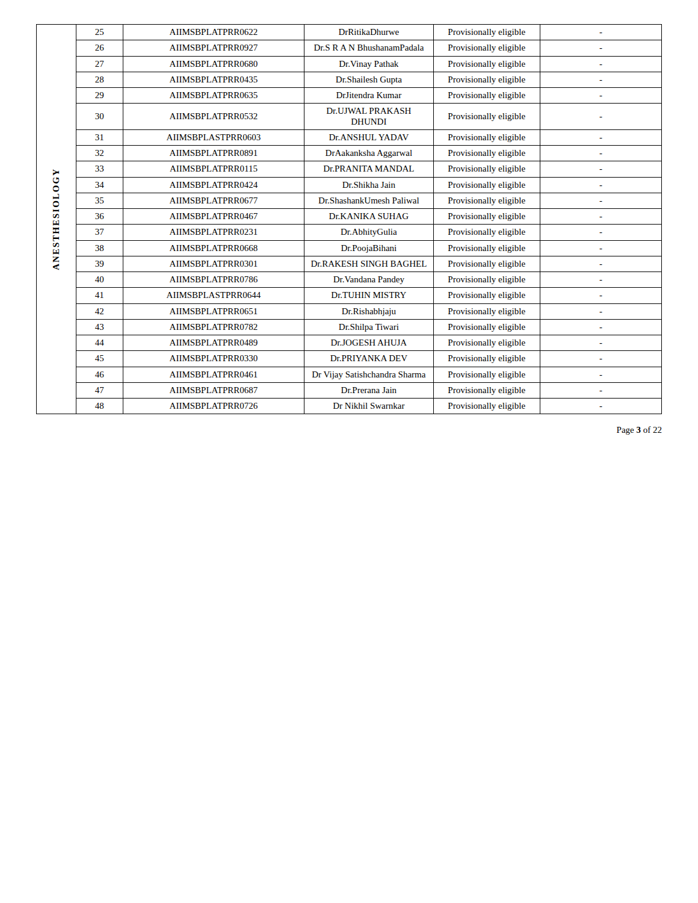| ANESTHESIOLOGY | 25 | AIIMSBPLATPRR0622 | DrRitikaDhurwe | Provisionally eligible | - |
| 26 | AIIMSBPLATPRR0927 | Dr.S R A N BhushanamPadala | Provisionally eligible | - |
| 27 | AIIMSBPLATPRR0680 | Dr.Vinay Pathak | Provisionally eligible | - |
| 28 | AIIMSBPLATPRR0435 | Dr.Shailesh Gupta | Provisionally eligible | - |
| 29 | AIIMSBPLATPRR0635 | DrJitendra Kumar | Provisionally eligible | - |
| 30 | AIIMSBPLATPRR0532 | Dr.UJWAL PRAKASH DHUNDI | Provisionally eligible | - |
| 31 | AIIMSBPLASTPRR0603 | Dr.ANSHUL YADAV | Provisionally eligible | - |
| 32 | AIIMSBPLATPRR0891 | DrAakanksha Aggarwal | Provisionally eligible | - |
| 33 | AIIMSBPLATPRR0115 | Dr.PRANITA MANDAL | Provisionally eligible | - |
| 34 | AIIMSBPLATPRR0424 | Dr.Shikha Jain | Provisionally eligible | - |
| 35 | AIIMSBPLATPRR0677 | Dr.ShashankUmesh Paliwal | Provisionally eligible | - |
| 36 | AIIMSBPLATPRR0467 | Dr.KANIKA SUHAG | Provisionally eligible | - |
| 37 | AIIMSBPLATPRR0231 | Dr.AbhityGulia | Provisionally eligible | - |
| 38 | AIIMSBPLATPRR0668 | Dr.PoojaBihani | Provisionally eligible | - |
| 39 | AIIMSBPLATPRR0301 | Dr.RAKESH SINGH BAGHEL | Provisionally eligible | - |
| 40 | AIIMSBPLATPRR0786 | Dr.Vandana Pandey | Provisionally eligible | - |
| 41 | AIIMSBPLASTPRR0644 | Dr.TUHIN MISTRY | Provisionally eligible | - |
| 42 | AIIMSBPLATPRR0651 | Dr.Rishabhjaju | Provisionally eligible | - |
| 43 | AIIMSBPLATPRR0782 | Dr.Shilpa Tiwari | Provisionally eligible | - |
| 44 | AIIMSBPLATPRR0489 | Dr.JOGESH AHUJA | Provisionally eligible | - |
| 45 | AIIMSBPLATPRR0330 | Dr.PRIYANKA DEV | Provisionally eligible | - |
| 46 | AIIMSBPLATPRR0461 | Dr Vijay Satishchandra Sharma | Provisionally eligible | - |
| 47 | AIIMSBPLATPRR0687 | Dr.Prerana Jain | Provisionally eligible | - |
| 48 | AIIMSBPLATPRR0726 | Dr Nikhil Swarnkar | Provisionally eligible | - |
Page 3 of 22